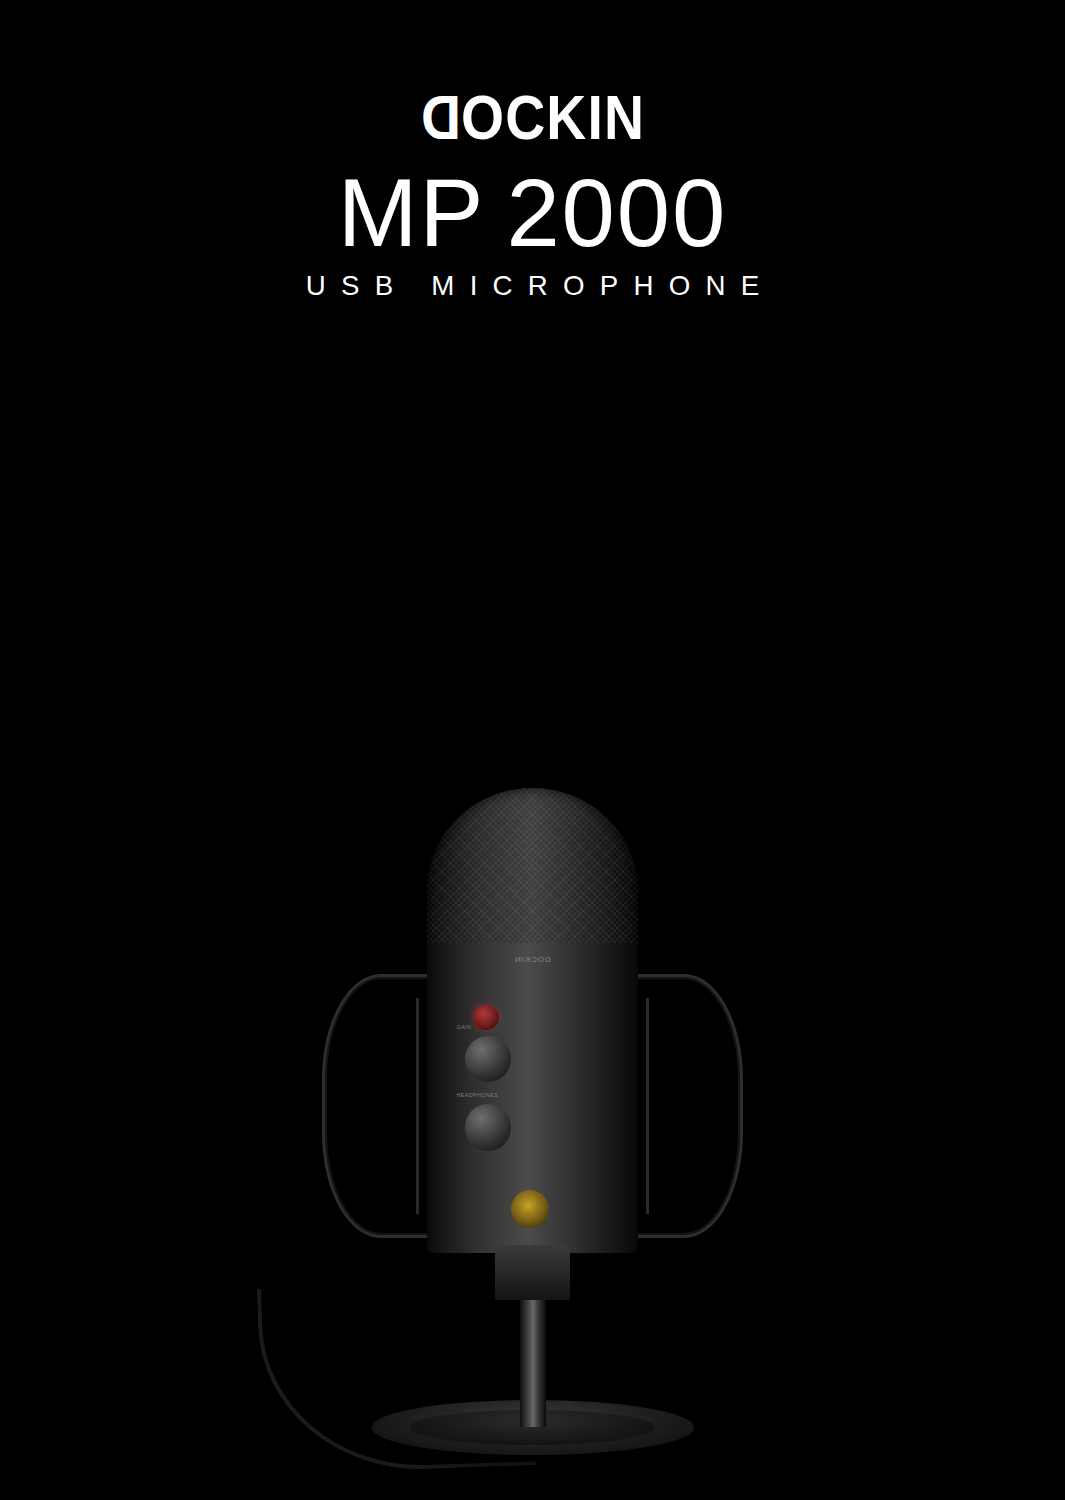DOCKIN
MP 2000
USB MICROPHONE
DOCKIN GAIN HEADPHONES
DOCKIN MP 2000 USB Microphone on desk stand